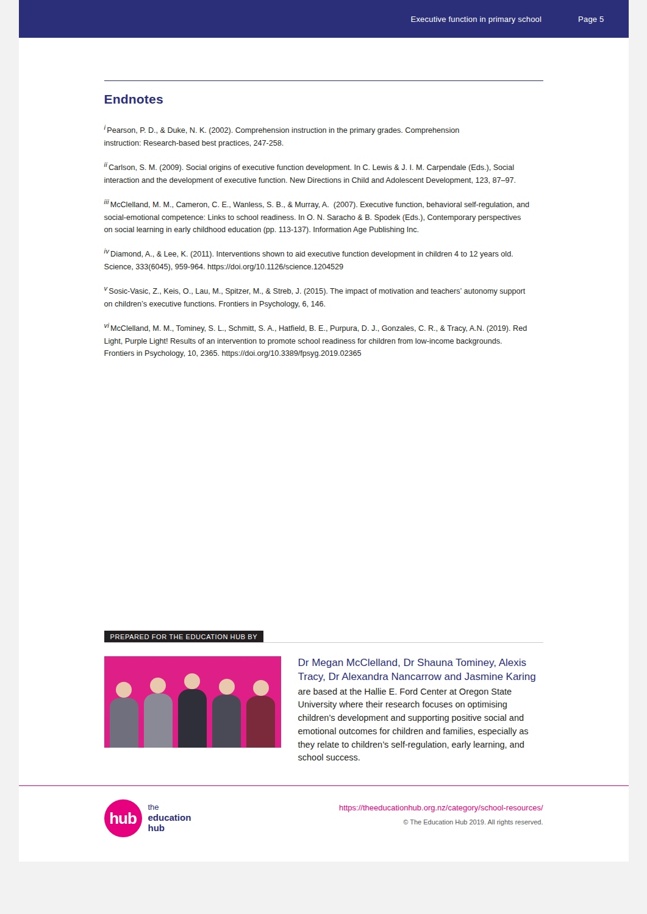Executive function in primary school Page 5
Endnotes
i Pearson, P. D., & Duke, N. K. (2002). Comprehension instruction in the primary grades. Comprehension
instruction: Research-based best practices, 247-258.
ii Carlson, S. M. (2009). Social origins of executive function development. In C. Lewis & J. I. M. Carpendale (Eds.), Social interaction and the development of executive function. New Directions in Child and Adolescent Development, 123, 87–97.
iii McClelland, M. M., Cameron, C. E., Wanless, S. B., & Murray, A. (2007). Executive function, behavioral self-regulation, and social-emotional competence: Links to school readiness. In O. N. Saracho & B. Spodek (Eds.), Contemporary perspectives on social learning in early childhood education (pp. 113-137). Information Age Publishing Inc.
iv Diamond, A., & Lee, K. (2011). Interventions shown to aid executive function development in children 4 to 12 years old. Science, 333(6045), 959-964. https://doi.org/10.1126/science.1204529
v Sosic-Vasic, Z., Keis, O., Lau, M., Spitzer, M., & Streb, J. (2015). The impact of motivation and teachers’ autonomy support on children’s executive functions. Frontiers in Psychology, 6, 146.
vi McClelland, M. M., Tominey, S. L., Schmitt, S. A., Hatfield, B. E., Purpura, D. J., Gonzales, C. R., & Tracy, A.N. (2019). Red Light, Purple Light! Results of an intervention to promote school readiness for children from low-income backgrounds. Frontiers in Psychology, 10, 2365. https://doi.org/10.3389/fpsyg.2019.02365
Prepared for the education hub by
Dr Megan McClelland, Dr Shauna Tominey, Alexis Tracy, Dr Alexandra Nancarrow and Jasmine Karing are based at the Hallie E. Ford Center at Oregon State University where their research focuses on optimising children’s development and supporting positive social and emotional outcomes for children and families, especially as they relate to children’s self-regulation, early learning, and school success.
hub
the education hub
https://theeducationhub.org.nz/category/school-resources/
© The Education Hub 2019. All rights reserved.